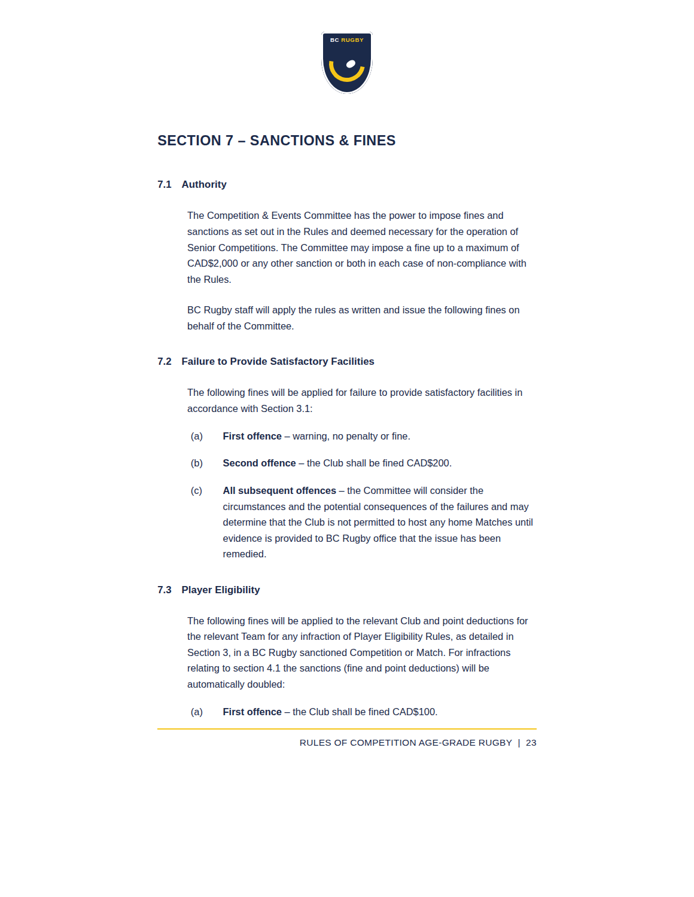BC RUGBY
Section 7 – Sanctions & Fines
7.1 Authority
The Competition & Events Committee has the power to impose fines and sanctions as set out in the Rules and deemed necessary for the operation of Senior Competitions. The Committee may impose a fine up to a maximum of CAD$2,000 or any other sanction or both in each case of non-compliance with the Rules.
BC Rugby staff will apply the rules as written and issue the following fines on behalf of the Committee.
7.2 Failure to Provide Satisfactory Facilities
The following fines will be applied for failure to provide satisfactory facilities in accordance with Section 3.1:
(a) First offence – warning, no penalty or fine.
(b) Second offence – the Club shall be fined CAD$200.
(c) All subsequent offences – the Committee will consider the circumstances and the potential consequences of the failures and may determine that the Club is not permitted to host any home Matches until evidence is provided to BC Rugby office that the issue has been remedied.
7.3 Player Eligibility
The following fines will be applied to the relevant Club and point deductions for the relevant Team for any infraction of Player Eligibility Rules, as detailed in Section 3, in a BC Rugby sanctioned Competition or Match. For infractions relating to section 4.1 the sanctions (fine and point deductions) will be automatically doubled:
(a) First offence – the Club shall be fined CAD$100.
Rules of Competition Age-Grade Rugby | 23